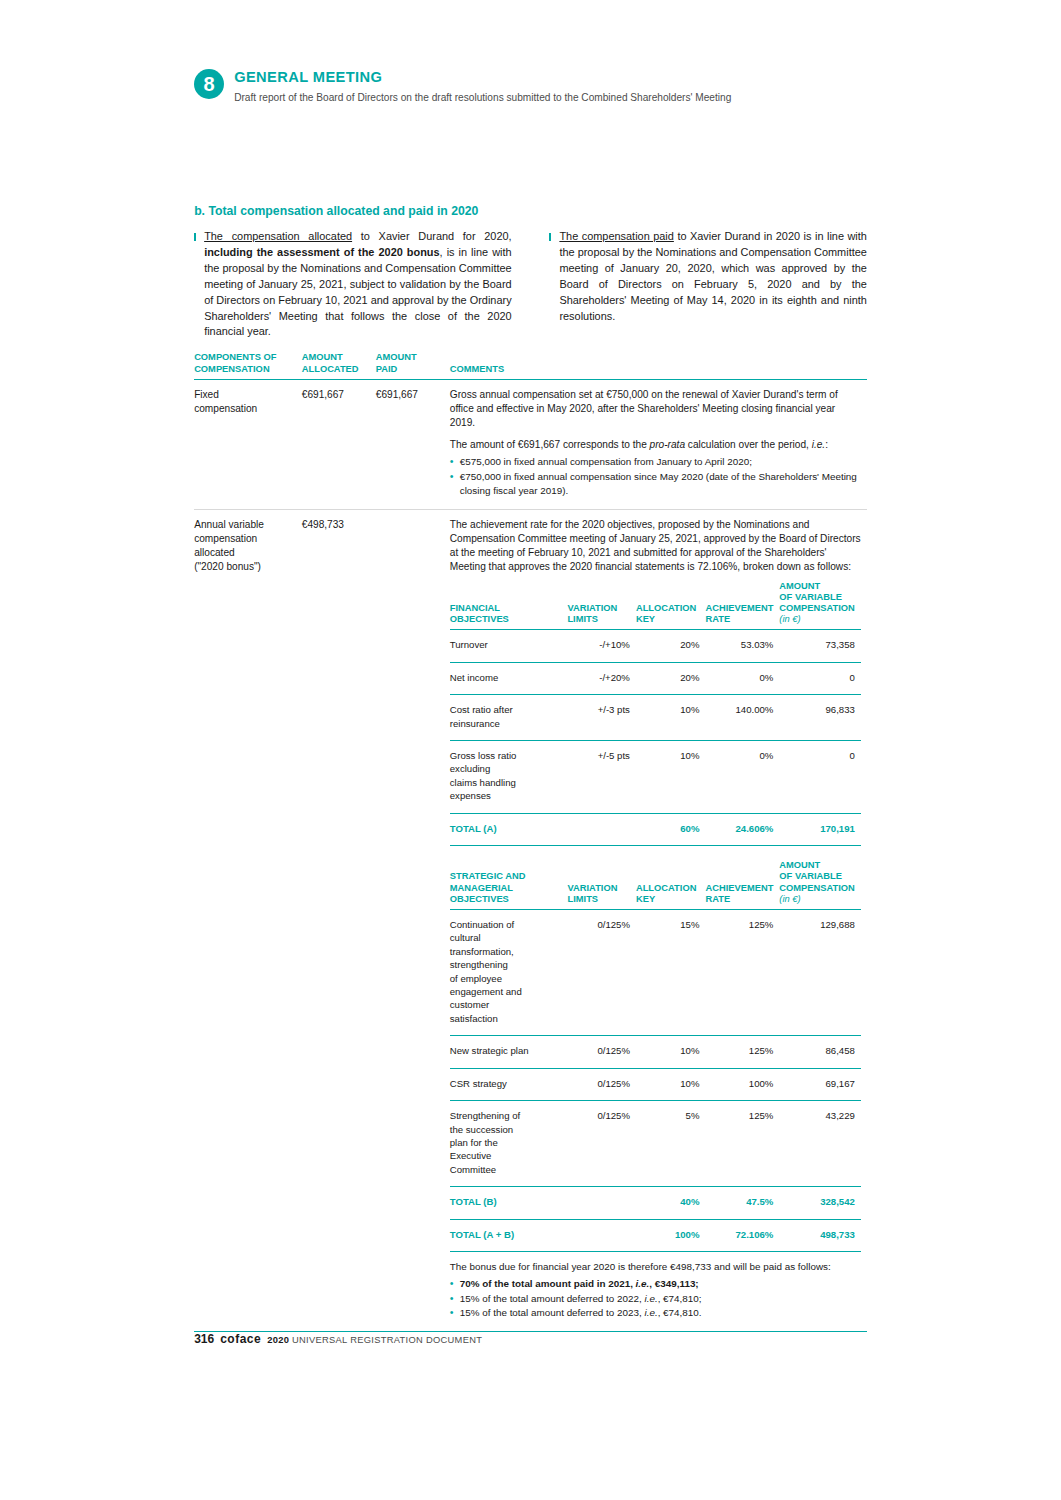8
GENERAL MEETING
Draft report of the Board of Directors on the draft resolutions submitted to the Combined Shareholders' Meeting
b. Total compensation allocated and paid in 2020
The compensation allocated to Xavier Durand for 2020, including the assessment of the 2020 bonus, is in line with the proposal by the Nominations and Compensation Committee meeting of January 25, 2021, subject to validation by the Board of Directors on February 10, 2021 and approval by the Ordinary Shareholders' Meeting that follows the close of the 2020 financial year.
The compensation paid to Xavier Durand in 2020 is in line with the proposal by the Nominations and Compensation Committee meeting of January 20, 2020, which was approved by the Board of Directors on February 5, 2020 and by the Shareholders' Meeting of May 14, 2020 in its eighth and ninth resolutions.
| COMPONENTS OF COMPENSATION | AMOUNT ALLOCATED | AMOUNT PAID | COMMENTS |
| --- | --- | --- | --- |
| Fixed compensation | €691,667 | €691,667 | Gross annual compensation set at €750,000 on the renewal of Xavier Durand's term of office and effective in May 2020, after the Shareholders' Meeting closing financial year 2019. The amount of €691,667 corresponds to the pro-rata calculation over the period, i.e. : €575,000 in fixed annual compensation from January to April 2020; €750,000 in fixed annual compensation since May 2020 (date of the Shareholders' Meeting closing fiscal year 2019). |
| Annual variable compensation allocated ("2020 bonus") | €498,733 | | The achievement rate for the 2020 objectives, proposed by the Nominations and Compensation Committee meeting of January 25, 2021, approved by the Board of Directors at the meeting of February 10, 2021 and submitted for approval of the Shareholders' Meeting that approves the 2020 financial statements is 72.106%, broken down as follows: / FINANCIAL OBJECTIVES / VARIATION LIMITS / ALLOCATION KEY / ACHIEVEMENT RATE / AMOUNT OF VARIABLE COMPENSATION (in €) / / --- / --- / --- / --- / --- / / Turnover / -/+10% / 20% / 53.03% / 73,358 / / Net income / -/+20% / 20% / 0% / 0 / / Cost ratio after reinsurance / +/-3 pts / 10% / 140.00% / 96,833 / / Gross loss ratio excluding claims handling expenses / +/-5 pts / 10% / 0% / 0 / / TOTAL (A) / / 60% / 24.606% / 170,191 / / STRATEGIC AND MANAGERIAL OBJECTIVES / VARIATION LIMITS / ALLOCATION KEY / ACHIEVEMENT RATE / AMOUNT OF VARIABLE COMPENSATION (in €) / / --- / --- / --- / --- / --- / / Continuation of cultural transformation, strengthening of employee engagement and customer satisfaction / 0/125% / 15% / 125% / 129,688 / / New strategic plan / 0/125% / 10% / 125% / 86,458 / / CSR strategy / 0/125% / 10% / 100% / 69,167 / / Strengthening of the succession plan for the Executive Committee / 0/125% / 5% / 125% / 43,229 / / TOTAL (B) / / 40% / 47.5% / 328,542 / / TOTAL (A + B) / / 100% / 72.106% / 498,733 / The bonus due for financial year 2020 is therefore €498,733 and will be paid as follows: 70% of the total amount paid in 2021, i.e. , €349,113; 15% of the total amount deferred to 2022, i.e. , €74,810; 15% of the total amount deferred to 2023, i.e. , €74,810. |
316 coface 2020 UNIVERSAL REGISTRATION DOCUMENT